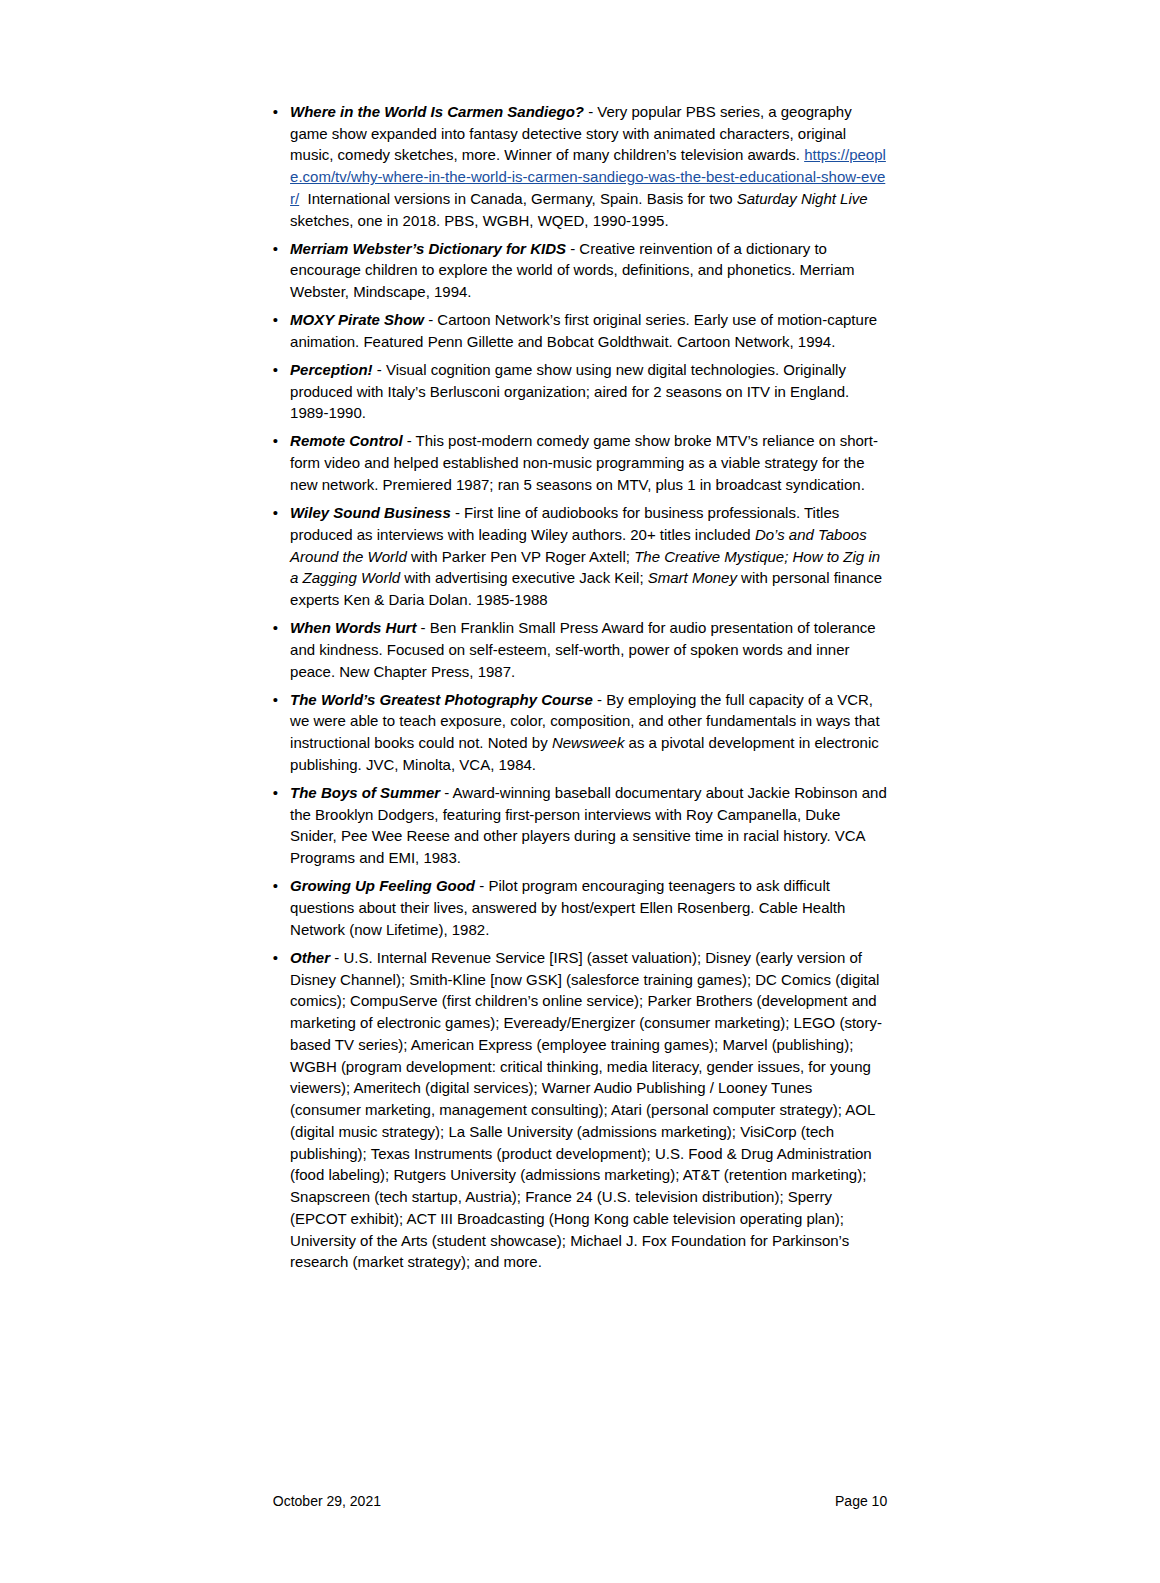Where in the World Is Carmen Sandiego? - Very popular PBS series, a geography game show expanded into fantasy detective story with animated characters, original music, comedy sketches, more. Winner of many children’s television awards. https://people.com/tv/why-where-in-the-world-is-carmen-sandiego-was-the-best-educational-show-ever/ International versions in Canada, Germany, Spain. Basis for two Saturday Night Live sketches, one in 2018. PBS, WGBH, WQED, 1990-1995.
Merriam Webster’s Dictionary for KIDS - Creative reinvention of a dictionary to encourage children to explore the world of words, definitions, and phonetics. Merriam Webster, Mindscape, 1994.
MOXY Pirate Show - Cartoon Network’s first original series. Early use of motion-capture animation. Featured Penn Gillette and Bobcat Goldthwait. Cartoon Network, 1994.
Perception! - Visual cognition game show using new digital technologies. Originally produced with Italy’s Berlusconi organization; aired for 2 seasons on ITV in England. 1989-1990.
Remote Control - This post-modern comedy game show broke MTV’s reliance on short-form video and helped established non-music programming as a viable strategy for the new network. Premiered 1987; ran 5 seasons on MTV, plus 1 in broadcast syndication.
Wiley Sound Business - First line of audiobooks for business professionals. Titles produced as interviews with leading Wiley authors. 20+ titles included Do’s and Taboos Around the World with Parker Pen VP Roger Axtell; The Creative Mystique; How to Zig in a Zagging World with advertising executive Jack Keil; Smart Money with personal finance experts Ken & Daria Dolan. 1985-1988
When Words Hurt - Ben Franklin Small Press Award for audio presentation of tolerance and kindness. Focused on self-esteem, self-worth, power of spoken words and inner peace. New Chapter Press, 1987.
The World’s Greatest Photography Course - By employing the full capacity of a VCR, we were able to teach exposure, color, composition, and other fundamentals in ways that instructional books could not. Noted by Newsweek as a pivotal development in electronic publishing. JVC, Minolta, VCA, 1984.
The Boys of Summer - Award-winning baseball documentary about Jackie Robinson and the Brooklyn Dodgers, featuring first-person interviews with Roy Campanella, Duke Snider, Pee Wee Reese and other players during a sensitive time in racial history. VCA Programs and EMI, 1983.
Growing Up Feeling Good - Pilot program encouraging teenagers to ask difficult questions about their lives, answered by host/expert Ellen Rosenberg. Cable Health Network (now Lifetime), 1982.
Other - U.S. Internal Revenue Service [IRS] (asset valuation); Disney (early version of Disney Channel); Smith-Kline [now GSK] (salesforce training games); DC Comics (digital comics); CompuServe (first children’s online service); Parker Brothers (development and marketing of electronic games); Eveready/Energizer (consumer marketing); LEGO (story-based TV series); American Express (employee training games); Marvel (publishing); WGBH (program development: critical thinking, media literacy, gender issues, for young viewers); Ameritech (digital services); Warner Audio Publishing / Looney Tunes (consumer marketing, management consulting); Atari (personal computer strategy); AOL (digital music strategy); La Salle University (admissions marketing); VisiCorp (tech publishing); Texas Instruments (product development); U.S. Food & Drug Administration (food labeling); Rutgers University (admissions marketing); AT&T (retention marketing); Snapscreen (tech startup, Austria); France 24 (U.S. television distribution); Sperry (EPCOT exhibit); ACT III Broadcasting (Hong Kong cable television operating plan); University of the Arts (student showcase); Michael J. Fox Foundation for Parkinson’s research (market strategy); and more.
October 29, 2021 Page 10